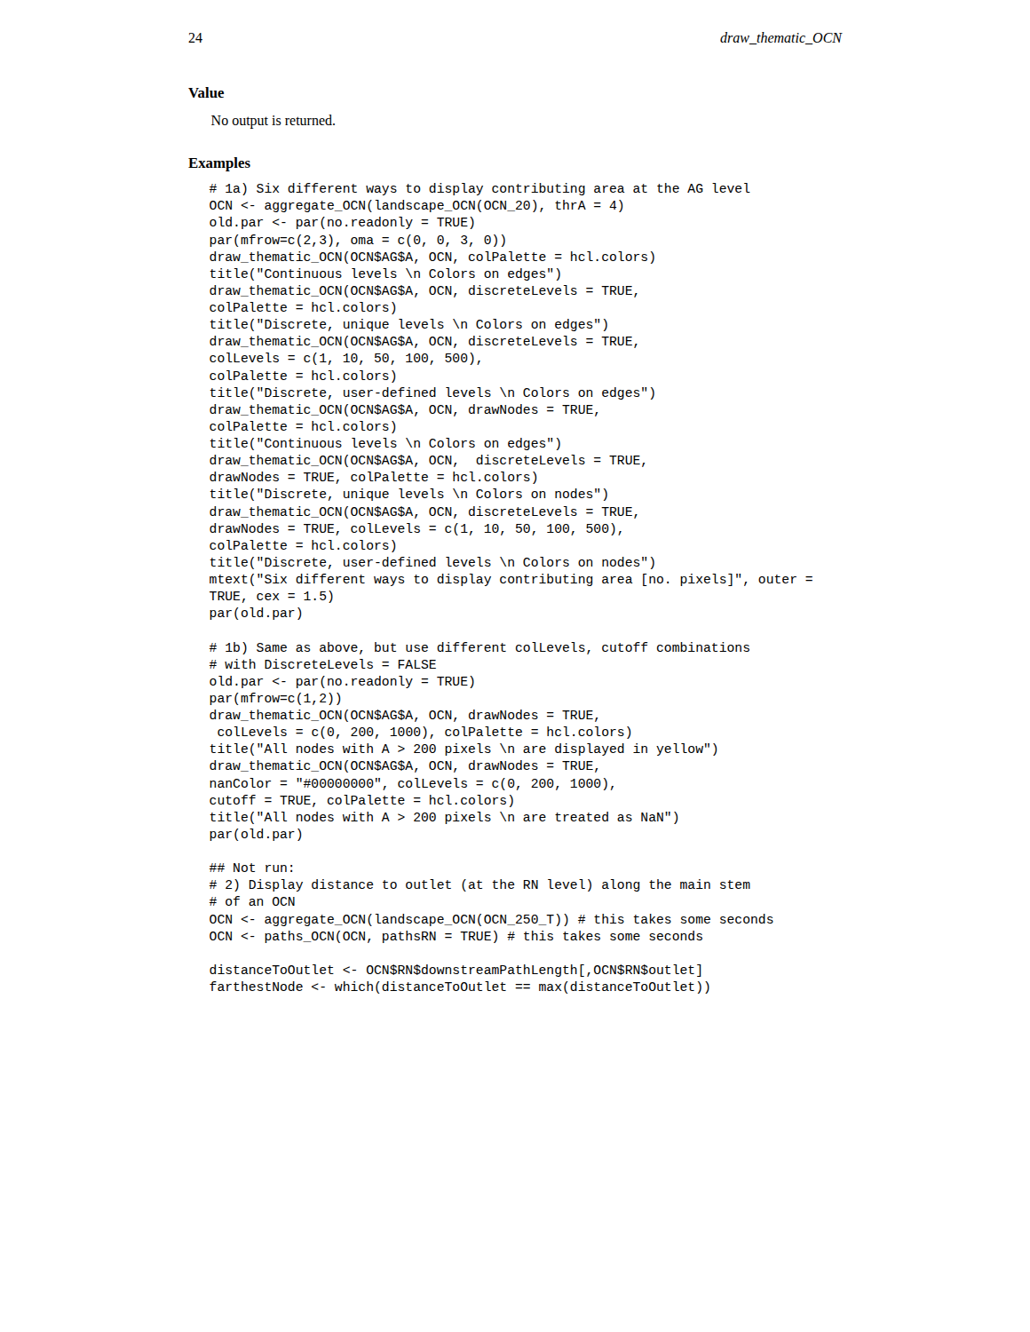24 draw_thematic_OCN
Value
No output is returned.
Examples
# 1a) Six different ways to display contributing area at the AG level
OCN <- aggregate_OCN(landscape_OCN(OCN_20), thrA = 4)
old.par <- par(no.readonly = TRUE)
par(mfrow=c(2,3), oma = c(0, 0, 3, 0))
draw_thematic_OCN(OCN$AG$A, OCN, colPalette = hcl.colors)
title("Continuous levels \n Colors on edges")
draw_thematic_OCN(OCN$AG$A, OCN, discreteLevels = TRUE,
colPalette = hcl.colors)
title("Discrete, unique levels \n Colors on edges")
draw_thematic_OCN(OCN$AG$A, OCN, discreteLevels = TRUE,
colLevels = c(1, 10, 50, 100, 500),
colPalette = hcl.colors)
title("Discrete, user-defined levels \n Colors on edges")
draw_thematic_OCN(OCN$AG$A, OCN, drawNodes = TRUE,
colPalette = hcl.colors)
title("Continuous levels \n Colors on edges")
draw_thematic_OCN(OCN$AG$A, OCN,  discreteLevels = TRUE,
drawNodes = TRUE, colPalette = hcl.colors)
title("Discrete, unique levels \n Colors on nodes")
draw_thematic_OCN(OCN$AG$A, OCN, discreteLevels = TRUE,
drawNodes = TRUE, colLevels = c(1, 10, 50, 100, 500),
colPalette = hcl.colors)
title("Discrete, user-defined levels \n Colors on nodes")
mtext("Six different ways to display contributing area [no. pixels]", outer = TRUE, cex = 1.5)
par(old.par)

# 1b) Same as above, but use different colLevels, cutoff combinations
# with DiscreteLevels = FALSE
old.par <- par(no.readonly = TRUE)
par(mfrow=c(1,2))
draw_thematic_OCN(OCN$AG$A, OCN, drawNodes = TRUE,
 colLevels = c(0, 200, 1000), colPalette = hcl.colors)
title("All nodes with A > 200 pixels \n are displayed in yellow")
draw_thematic_OCN(OCN$AG$A, OCN, drawNodes = TRUE,
nanColor = "#00000000", colLevels = c(0, 200, 1000),
cutoff = TRUE, colPalette = hcl.colors)
title("All nodes with A > 200 pixels \n are treated as NaN")
par(old.par)

## Not run:
# 2) Display distance to outlet (at the RN level) along the main stem
# of an OCN
OCN <- aggregate_OCN(landscape_OCN(OCN_250_T)) # this takes some seconds
OCN <- paths_OCN(OCN, pathsRN = TRUE) # this takes some seconds

distanceToOutlet <- OCN$RN$downstreamPathLength[,OCN$RN$outlet]
farthestNode <- which(distanceToOutlet == max(distanceToOutlet))